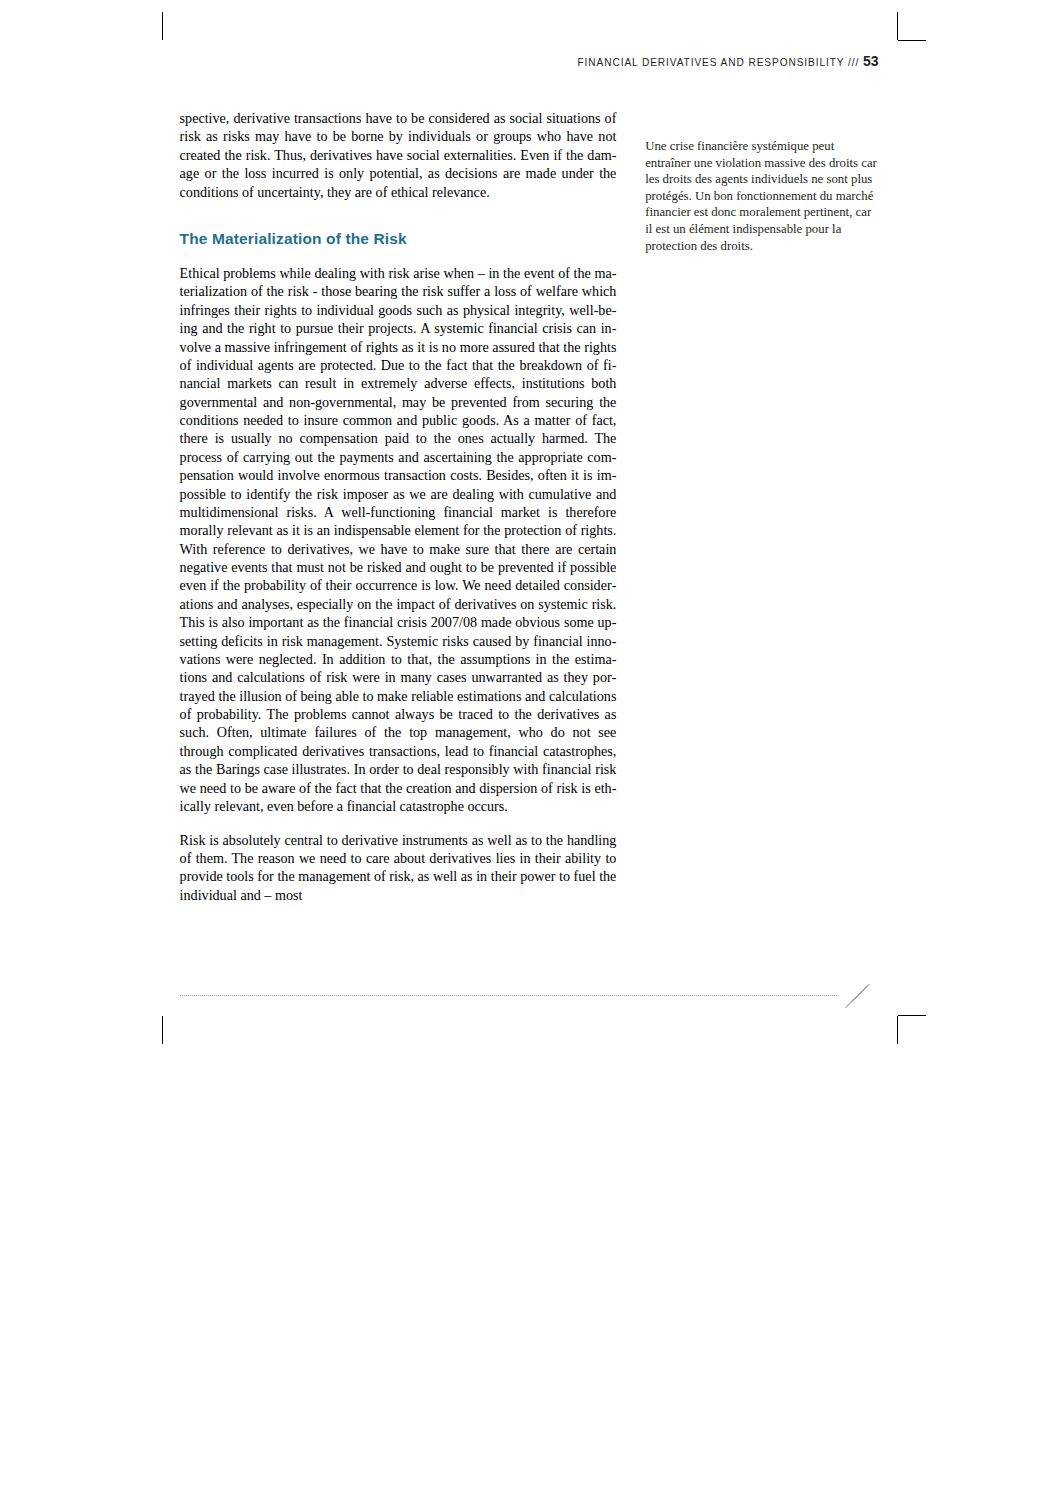FINANCIAL DERIVATIVES AND RESPONSIBILITY /// 53
spective, derivative transactions have to be considered as social situations of risk as risks may have to be borne by individuals or groups who have not created the risk. Thus, derivatives have social externalities. Even if the damage or the loss incurred is only potential, as decisions are made under the conditions of uncertainty, they are of ethical relevance.
The Materialization of the Risk
Ethical problems while dealing with risk arise when – in the event of the materialization of the risk - those bearing the risk suffer a loss of welfare which infringes their rights to individual goods such as physical integrity, well-being and the right to pursue their projects. A systemic financial crisis can involve a massive infringement of rights as it is no more assured that the rights of individual agents are protected. Due to the fact that the breakdown of financial markets can result in extremely adverse effects, institutions both governmental and non-governmental, may be prevented from securing the conditions needed to insure common and public goods. As a matter of fact, there is usually no compensation paid to the ones actually harmed. The process of carrying out the payments and ascertaining the appropriate compensation would involve enormous transaction costs. Besides, often it is impossible to identify the risk imposer as we are dealing with cumulative and multidimensional risks. A well-functioning financial market is therefore morally relevant as it is an indispensable element for the protection of rights. With reference to derivatives, we have to make sure that there are certain negative events that must not be risked and ought to be prevented if possible even if the probability of their occurrence is low. We need detailed considerations and analyses, especially on the impact of derivatives on systemic risk. This is also important as the financial crisis 2007/08 made obvious some upsetting deficits in risk management. Systemic risks caused by financial innovations were neglected. In addition to that, the assumptions in the estimations and calculations of risk were in many cases unwarranted as they portrayed the illusion of being able to make reliable estimations and calculations of probability. The problems cannot always be traced to the derivatives as such. Often, ultimate failures of the top management, who do not see through complicated derivatives transactions, lead to financial catastrophes, as the Barings case illustrates. In order to deal responsibly with financial risk we need to be aware of the fact that the creation and dispersion of risk is ethically relevant, even before a financial catastrophe occurs.
Risk is absolutely central to derivative instruments as well as to the handling of them. The reason we need to care about derivatives lies in their ability to provide tools for the management of risk, as well as in their power to fuel the individual and – most
Une crise financière systémique peut entraîner une violation massive des droits car les droits des agents individuels ne sont plus protégés. Un bon fonctionnement du marché financier est donc moralement pertinent, car il est un élément indispensable pour la protection des droits.